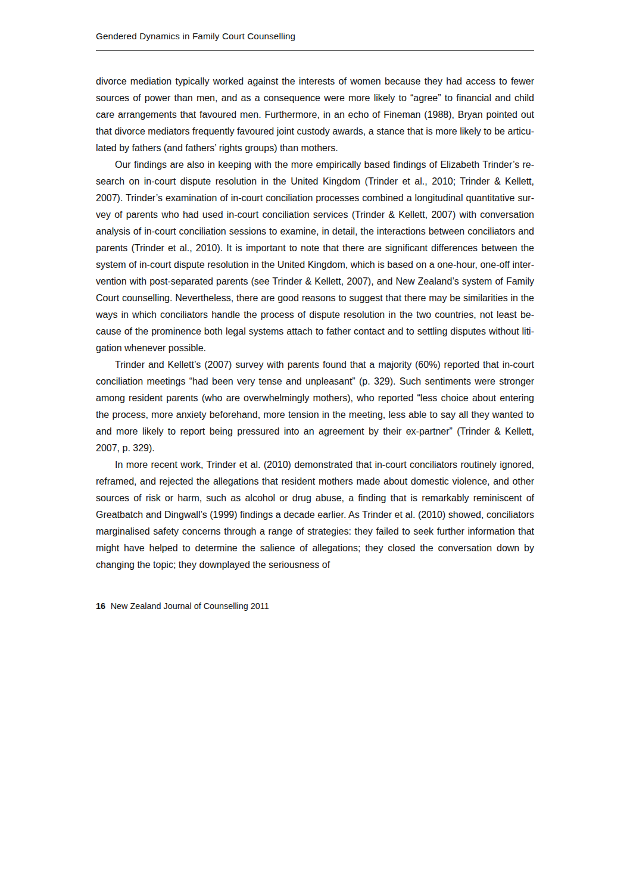Gendered Dynamics in Family Court Counselling
divorce mediation typically worked against the interests of women because they had access to fewer sources of power than men, and as a consequence were more likely to “agree” to financial and child care arrangements that favoured men. Furthermore, in an echo of Fineman (1988), Bryan pointed out that divorce mediators frequently favoured joint custody awards, a stance that is more likely to be articulated by fathers (and fathers’ rights groups) than mothers.
Our findings are also in keeping with the more empirically based findings of Elizabeth Trinder’s research on in-court dispute resolution in the United Kingdom (Trinder et al., 2010; Trinder & Kellett, 2007). Trinder’s examination of in-court conciliation processes combined a longitudinal quantitative survey of parents who had used in-court conciliation services (Trinder & Kellett, 2007) with conversation analysis of in-court conciliation sessions to examine, in detail, the interactions between conciliators and parents (Trinder et al., 2010). It is important to note that there are significant differences between the system of in-court dispute resolution in the United Kingdom, which is based on a one-hour, one-off intervention with post-separated parents (see Trinder & Kellett, 2007), and New Zealand’s system of Family Court counselling. Nevertheless, there are good reasons to suggest that there may be similarities in the ways in which conciliators handle the process of dispute resolution in the two countries, not least because of the prominence both legal systems attach to father contact and to settling disputes without litigation whenever possible.
Trinder and Kellett’s (2007) survey with parents found that a majority (60%) reported that in-court conciliation meetings “had been very tense and unpleasant” (p. 329). Such sentiments were stronger among resident parents (who are overwhelmingly mothers), who reported “less choice about entering the process, more anxiety beforehand, more tension in the meeting, less able to say all they wanted to and more likely to report being pressured into an agreement by their ex-partner” (Trinder & Kellett, 2007, p. 329).
In more recent work, Trinder et al. (2010) demonstrated that in-court conciliators routinely ignored, reframed, and rejected the allegations that resident mothers made about domestic violence, and other sources of risk or harm, such as alcohol or drug abuse, a finding that is remarkably reminiscent of Greatbatch and Dingwall’s (1999) findings a decade earlier. As Trinder et al. (2010) showed, conciliators marginalised safety concerns through a range of strategies: they failed to seek further information that might have helped to determine the salience of allegations; they closed the conversation down by changing the topic; they downplayed the seriousness of
16 New Zealand Journal of Counselling 2011